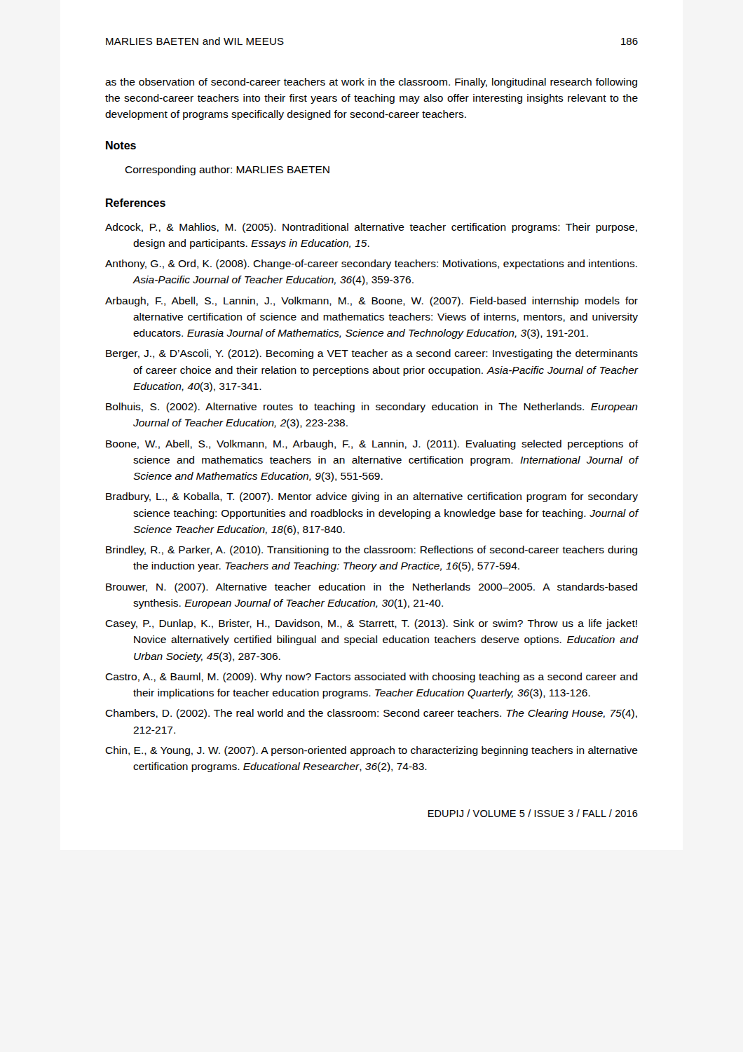MARLIES BAETEN and WIL MEEUS 186
as the observation of second-career teachers at work in the classroom. Finally, longitudinal research following the second-career teachers into their first years of teaching may also offer interesting insights relevant to the development of programs specifically designed for second-career teachers.
Notes
Corresponding author: MARLIES BAETEN
References
Adcock, P., & Mahlios, M. (2005). Nontraditional alternative teacher certification programs: Their purpose, design and participants. Essays in Education, 15.
Anthony, G., & Ord, K. (2008). Change-of-career secondary teachers: Motivations, expectations and intentions. Asia-Pacific Journal of Teacher Education, 36(4), 359-376.
Arbaugh, F., Abell, S., Lannin, J., Volkmann, M., & Boone, W. (2007). Field-based internship models for alternative certification of science and mathematics teachers: Views of interns, mentors, and university educators. Eurasia Journal of Mathematics, Science and Technology Education, 3(3), 191-201.
Berger, J., & D’Ascoli, Y. (2012). Becoming a VET teacher as a second career: Investigating the determinants of career choice and their relation to perceptions about prior occupation. Asia-Pacific Journal of Teacher Education, 40(3), 317-341.
Bolhuis, S. (2002). Alternative routes to teaching in secondary education in The Netherlands. European Journal of Teacher Education, 2(3), 223-238.
Boone, W., Abell, S., Volkmann, M., Arbaugh, F., & Lannin, J. (2011). Evaluating selected perceptions of science and mathematics teachers in an alternative certification program. International Journal of Science and Mathematics Education, 9(3), 551-569.
Bradbury, L., & Koballa, T. (2007). Mentor advice giving in an alternative certification program for secondary science teaching: Opportunities and roadblocks in developing a knowledge base for teaching. Journal of Science Teacher Education, 18(6), 817-840.
Brindley, R., & Parker, A. (2010). Transitioning to the classroom: Reflections of second-career teachers during the induction year. Teachers and Teaching: Theory and Practice, 16(5), 577-594.
Brouwer, N. (2007). Alternative teacher education in the Netherlands 2000–2005. A standards-based synthesis. European Journal of Teacher Education, 30(1), 21-40.
Casey, P., Dunlap, K., Brister, H., Davidson, M., & Starrett, T. (2013). Sink or swim? Throw us a life jacket! Novice alternatively certified bilingual and special education teachers deserve options. Education and Urban Society, 45(3), 287-306.
Castro, A., & Bauml, M. (2009). Why now? Factors associated with choosing teaching as a second career and their implications for teacher education programs. Teacher Education Quarterly, 36(3), 113-126.
Chambers, D. (2002). The real world and the classroom: Second career teachers. The Clearing House, 75(4), 212-217.
Chin, E., & Young, J. W. (2007). A person-oriented approach to characterizing beginning teachers in alternative certification programs. Educational Researcher, 36(2), 74-83.
EDUPIJ / VOLUME 5 / ISSUE 3 / FALL / 2016